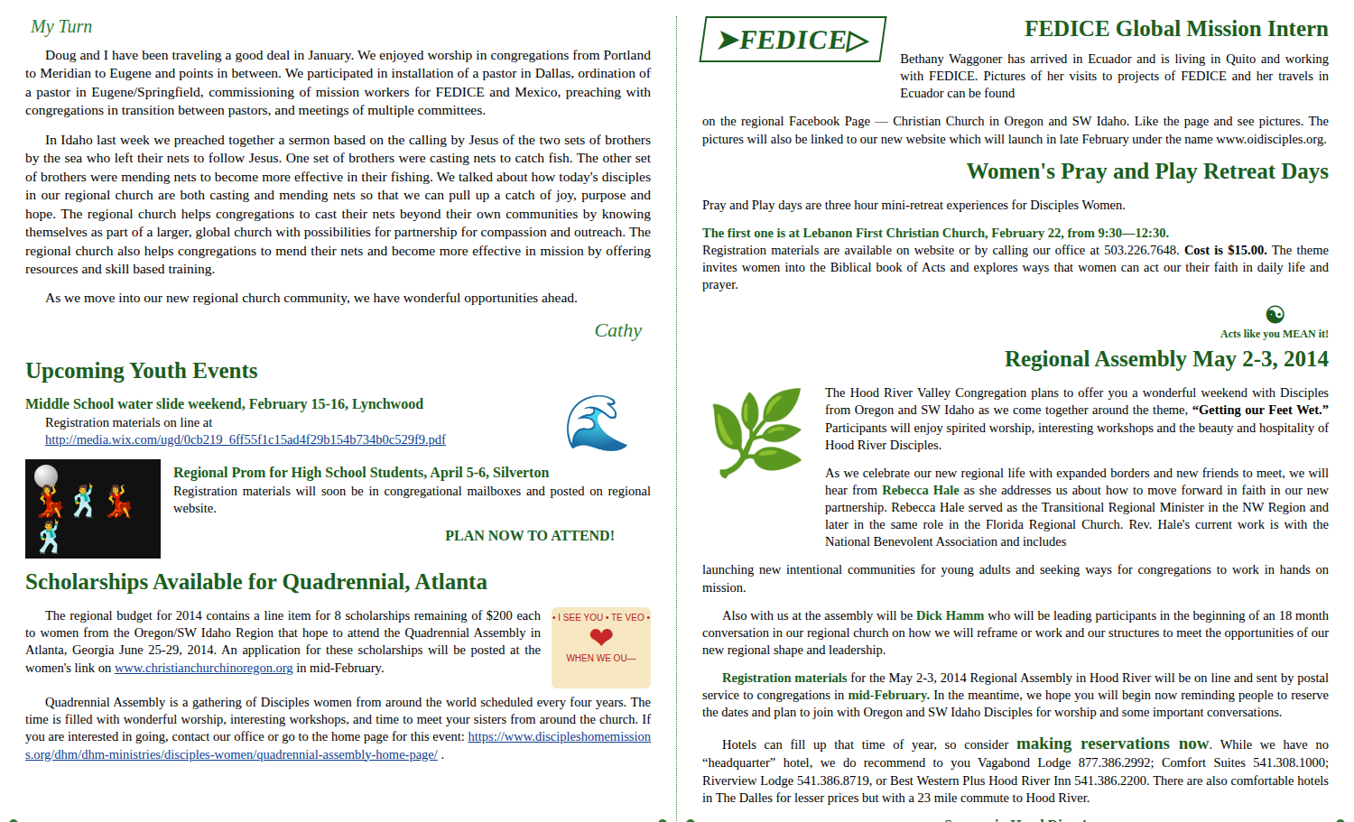My Turn
Doug and I have been traveling a good deal in January. We enjoyed worship in congregations from Portland to Meridian to Eugene and points in between. We participated in installation of a pastor in Dallas, ordination of a pastor in Eugene/Springfield, commissioning of mission workers for FEDICE and Mexico, preaching with congregations in transition between pastors, and meetings of multiple committees.
In Idaho last week we preached together a sermon based on the calling by Jesus of the two sets of brothers by the sea who left their nets to follow Jesus. One set of brothers were casting nets to catch fish. The other set of brothers were mending nets to become more effective in their fishing. We talked about how today's disciples in our regional church are both casting and mending nets so that we can pull up a catch of joy, purpose and hope. The regional church helps congregations to cast their nets beyond their own communities by knowing themselves as part of a larger, global church with possibilities for partnership for compassion and outreach. The regional church also helps congregations to mend their nets and become more effective in mission by offering resources and skill based training.
As we move into our new regional church community, we have wonderful opportunities ahead.
Cathy
Upcoming Youth Events
🌊
Middle School water slide weekend, February 15-16, Lynchwood
Registration materials on line at
http://media.wix.com/ugd/0cb219_6ff55f1c15ad4f29b154b734b0c529f9.pdf
💃🕺💃🕺
Regional Prom for High School Students, April 5-6, Silverton
Registration materials will soon be in congregational mailboxes and posted on regional website.
PLAN NOW TO ATTEND!
Scholarships Available for Quadrennial, Atlanta
• I SEE YOU • TE VEO •
❤
WHEN WE OU—
The regional budget for 2014 contains a line item for 8 scholarships remaining of $200 each to women from the Oregon/SW Idaho Region that hope to attend the Quadrennial Assembly in Atlanta, Georgia June 25-29, 2014. An application for these scholarships will be posted at the women's link on www.christianchurchinoregon.org in mid-February.
Quadrennial Assembly is a gathering of Disciples women from around the world scheduled every four years. The time is filled with wonderful worship, interesting workshops, and time to meet your sisters from around the church. If you are interested in going, contact our office or go to the home page for this event: https://www.discipleshomemissions.org/dhm/dhm-ministries/disciples-women/quadrennial-assembly-home-page/ .
➤FEDICE▷
FEDICE Global Mission Intern
Bethany Waggoner has arrived in Ecuador and is living in Quito and working with FEDICE. Pictures of her visits to projects of FEDICE and her travels in Ecuador can be found
on the regional Facebook Page — Christian Church in Oregon and SW Idaho. Like the page and see pictures. The pictures will also be linked to our new website which will launch in late February under the name www.oidisciples.org.
Women's Pray and Play Retreat Days
Pray and Play days are three hour mini-retreat experiences for Disciples Women.
The first one is at Lebanon First Christian Church, February 22, from 9:30—12:30.
Registration materials are available on website or by calling our office at 503.226.7648. Cost is $15.00. The theme invites women into the Biblical book of Acts and explores ways that women can act our their faith in daily life and prayer.
☯
Acts like you MEAN it!
Regional Assembly May 2-3, 2014
🌿
The Hood River Valley Congregation plans to offer you a wonderful weekend with Disciples from Oregon and SW Idaho as we come together around the theme, “Getting our Feet Wet.” Participants will enjoy spirited worship, interesting workshops and the beauty and hospitality of Hood River Disciples.
As we celebrate our new regional life with expanded borders and new friends to meet, we will hear from Rebecca Hale as she addresses us about how to move forward in faith in our new partnership. Rebecca Hale served as the Transitional Regional Minister in the NW Region and later in the same role in the Florida Regional Church. Rev. Hale's current work is with the National Benevolent Association and includes
launching new intentional communities for young adults and seeking ways for congregations to work in hands on mission.
Also with us at the assembly will be Dick Hamm who will be leading participants in the beginning of an 18 month conversation in our regional church on how we will reframe or work and our structures to meet the opportunities of our new regional shape and leadership.
Registration materials for the May 2-3, 2014 Regional Assembly in Hood River will be on line and sent by postal service to congregations in mid-February. In the meantime, we hope you will begin now reminding people to reserve the dates and plan to join with Oregon and SW Idaho Disciples for worship and some important conversations.
Hotels can fill up that time of year, so consider making reservations now. While we have no “headquarter” hotel, we do recommend to you Vagabond Lodge 877.386.2992; Comfort Suites 541.308.1000; Riverview Lodge 541.386.8719, or Best Western Plus Hood River Inn 541.386.2200. There are also comfortable hotels in The Dalles for lesser prices but with a 23 mile commute to Hood River.
See you in Hood River!